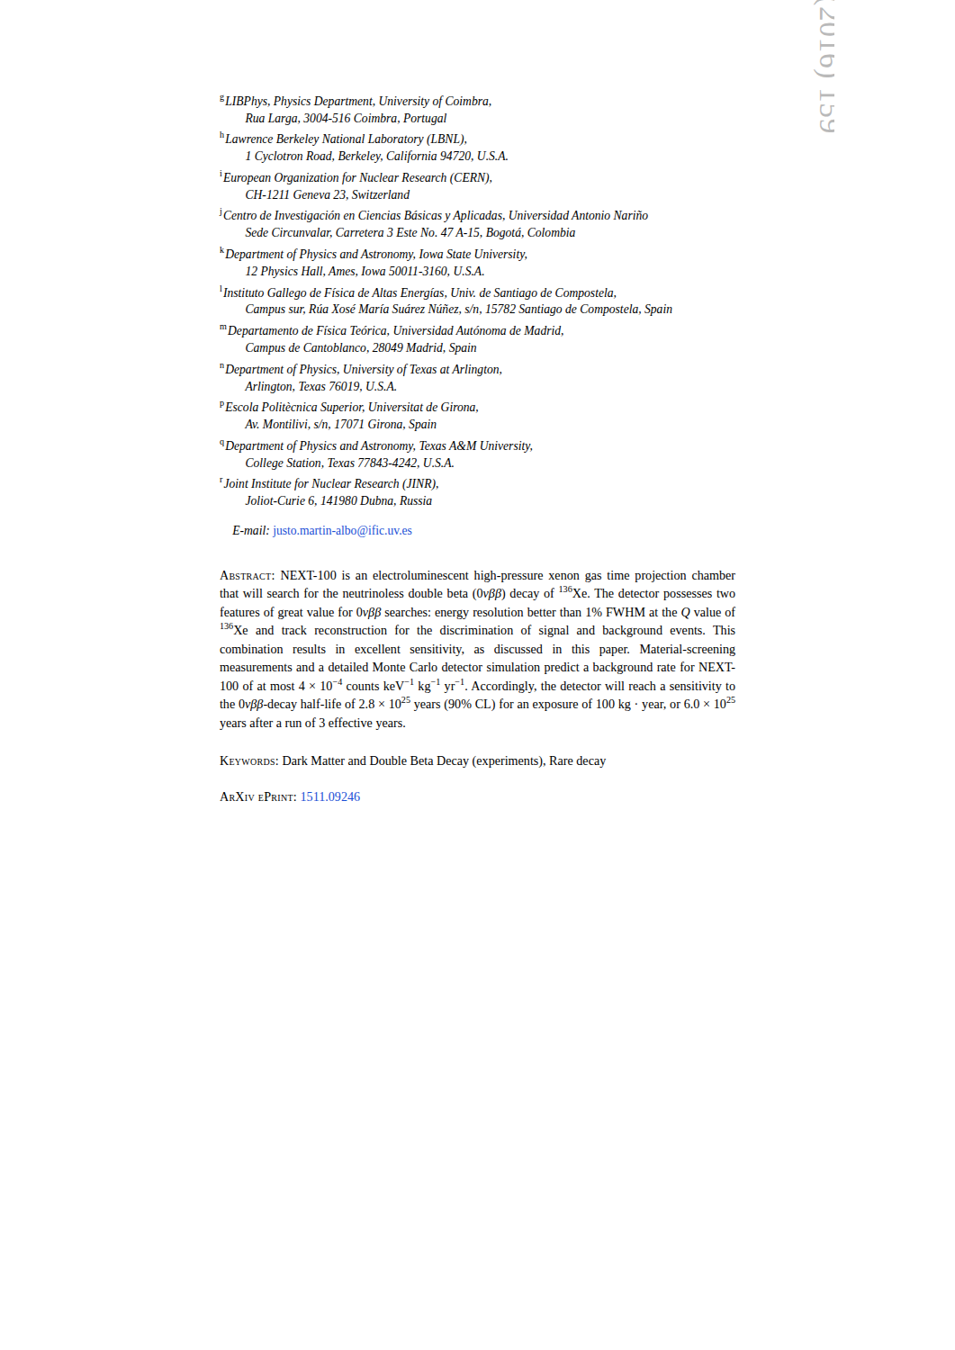JHEP05 (2016) 159
g LIBPhys, Physics Department, University of Coimbra, Rua Larga, 3004-516 Coimbra, Portugal
h Lawrence Berkeley National Laboratory (LBNL), 1 Cyclotron Road, Berkeley, California 94720, U.S.A.
i European Organization for Nuclear Research (CERN), CH-1211 Geneva 23, Switzerland
j Centro de Investigación en Ciencias Básicas y Aplicadas, Universidad Antonio Nariño Sede Circunvalar, Carretera 3 Este No. 47 A-15, Bogotá, Colombia
k Department of Physics and Astronomy, Iowa State University, 12 Physics Hall, Ames, Iowa 50011-3160, U.S.A.
l Instituto Gallego de Física de Altas Energías, Univ. de Santiago de Compostela, Campus sur, Rúa Xosé María Suárez Núñez, s/n, 15782 Santiago de Compostela, Spain
m Departamento de Física Teórica, Universidad Autónoma de Madrid, Campus de Cantoblanco, 28049 Madrid, Spain
n Department of Physics, University of Texas at Arlington, Arlington, Texas 76019, U.S.A.
p Escola Politècnica Superior, Universitat de Girona, Av. Montilivi, s/n, 17071 Girona, Spain
q Department of Physics and Astronomy, Texas A&M University, College Station, Texas 77843-4242, U.S.A.
r Joint Institute for Nuclear Research (JINR), Joliot-Curie 6, 141980 Dubna, Russia
E-mail: justo.martin-albo@ific.uv.es
Abstract: NEXT-100 is an electroluminescent high-pressure xenon gas time projection chamber that will search for the neutrinoless double beta (0νββ) decay of 136Xe. The detector possesses two features of great value for 0νββ searches: energy resolution better than 1% FWHM at the Q value of 136Xe and track reconstruction for the discrimination of signal and background events. This combination results in excellent sensitivity, as discussed in this paper. Material-screening measurements and a detailed Monte Carlo detector simulation predict a background rate for NEXT-100 of at most 4 × 10−4 counts keV−1 kg−1 yr−1. Accordingly, the detector will reach a sensitivity to the 0νββ-decay half-life of 2.8 × 1025 years (90% CL) for an exposure of 100 kg · year, or 6.0 × 1025 years after a run of 3 effective years.
Keywords: Dark Matter and Double Beta Decay (experiments), Rare decay
ArXiv ePrint: 1511.09246